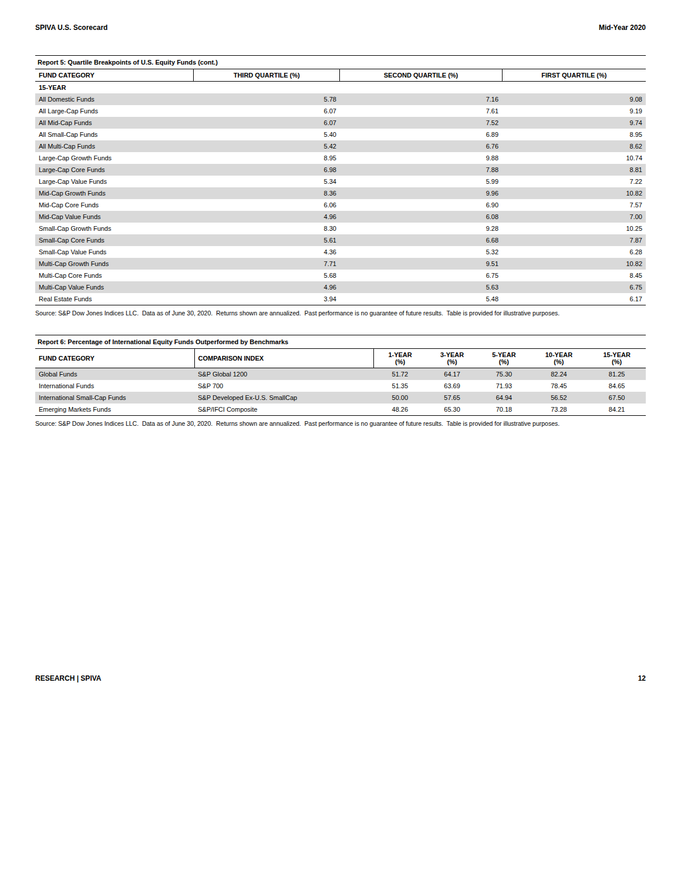SPIVA U.S. Scorecard Mid-Year 2020
Report 5: Quartile Breakpoints of U.S. Equity Funds (cont.)
| FUND CATEGORY | THIRD QUARTILE (%) | SECOND QUARTILE (%) | FIRST QUARTILE (%) |
| --- | --- | --- | --- |
| 15-YEAR | | | |
| All Domestic Funds | 5.78 | 7.16 | 9.08 |
| All Large-Cap Funds | 6.07 | 7.61 | 9.19 |
| All Mid-Cap Funds | 6.07 | 7.52 | 9.74 |
| All Small-Cap Funds | 5.40 | 6.89 | 8.95 |
| All Multi-Cap Funds | 5.42 | 6.76 | 8.62 |
| Large-Cap Growth Funds | 8.95 | 9.88 | 10.74 |
| Large-Cap Core Funds | 6.98 | 7.88 | 8.81 |
| Large-Cap Value Funds | 5.34 | 5.99 | 7.22 |
| Mid-Cap Growth Funds | 8.36 | 9.96 | 10.82 |
| Mid-Cap Core Funds | 6.06 | 6.90 | 7.57 |
| Mid-Cap Value Funds | 4.96 | 6.08 | 7.00 |
| Small-Cap Growth Funds | 8.30 | 9.28 | 10.25 |
| Small-Cap Core Funds | 5.61 | 6.68 | 7.87 |
| Small-Cap Value Funds | 4.36 | 5.32 | 6.28 |
| Multi-Cap Growth Funds | 7.71 | 9.51 | 10.82 |
| Multi-Cap Core Funds | 5.68 | 6.75 | 8.45 |
| Multi-Cap Value Funds | 4.96 | 5.63 | 6.75 |
| Real Estate Funds | 3.94 | 5.48 | 6.17 |
Source: S&P Dow Jones Indices LLC. Data as of June 30, 2020. Returns shown are annualized. Past performance is no guarantee of future results. Table is provided for illustrative purposes.
Report 6: Percentage of International Equity Funds Outperformed by Benchmarks
| FUND CATEGORY | COMPARISON INDEX | 1-YEAR (%) | 3-YEAR (%) | 5-YEAR (%) | 10-YEAR (%) | 15-YEAR (%) |
| --- | --- | --- | --- | --- | --- | --- |
| Global Funds | S&P Global 1200 | 51.72 | 64.17 | 75.30 | 82.24 | 81.25 |
| International Funds | S&P 700 | 51.35 | 63.69 | 71.93 | 78.45 | 84.65 |
| International Small-Cap Funds | S&P Developed Ex-U.S. SmallCap | 50.00 | 57.65 | 64.94 | 56.52 | 67.50 |
| Emerging Markets Funds | S&P/IFCI Composite | 48.26 | 65.30 | 70.18 | 73.28 | 84.21 |
Source: S&P Dow Jones Indices LLC. Data as of June 30, 2020. Returns shown are annualized. Past performance is no guarantee of future results. Table is provided for illustrative purposes.
RESEARCH | SPIVA 12